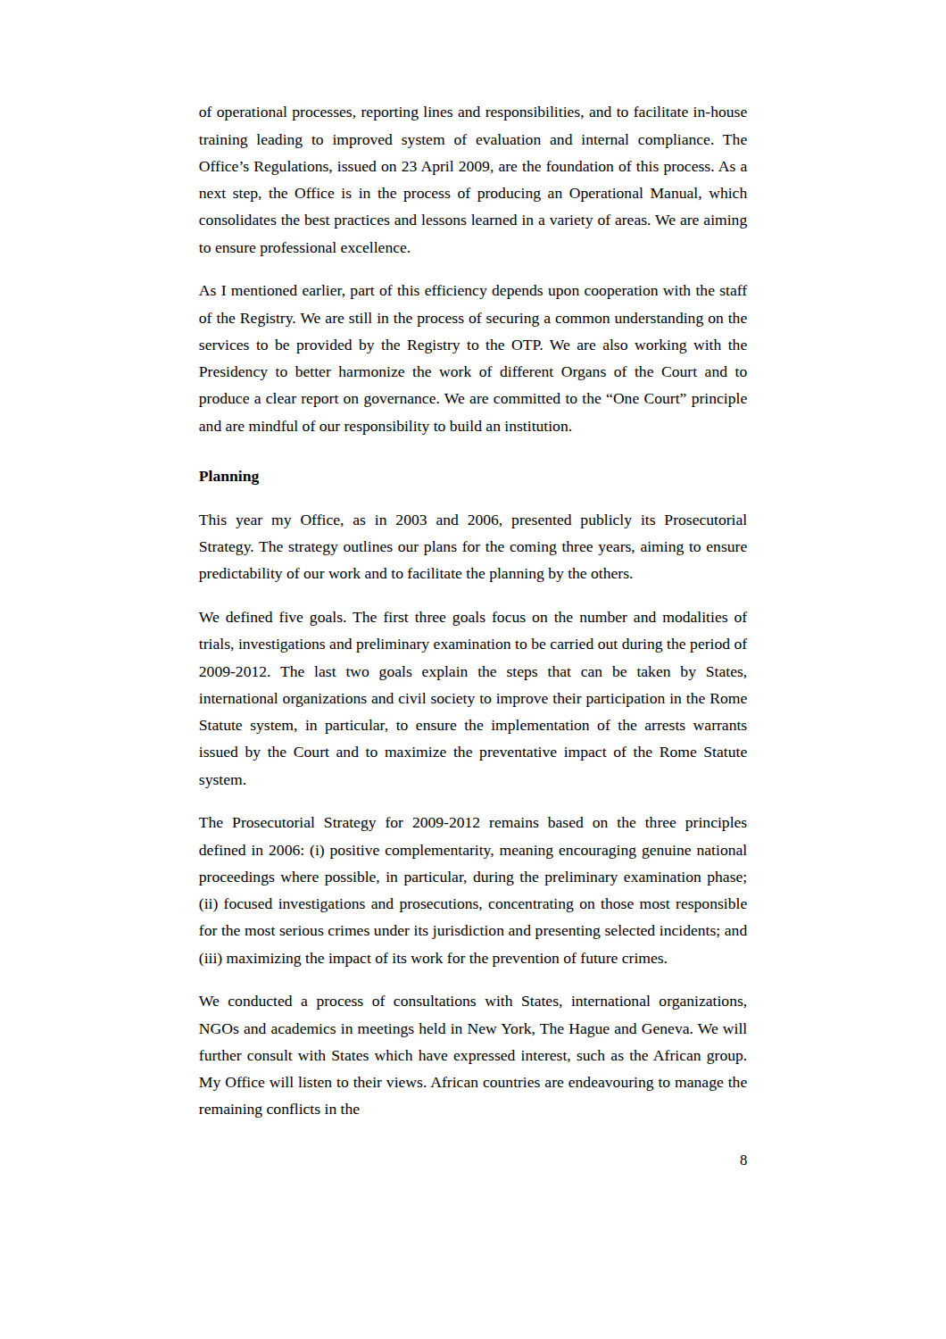of operational processes, reporting lines and responsibilities, and to facilitate in-house training leading to improved system of evaluation and internal compliance. The Office’s Regulations, issued on 23 April 2009, are the foundation of this process. As a next step, the Office is in the process of producing an Operational Manual, which consolidates the best practices and lessons learned in a variety of areas. We are aiming to ensure professional excellence.
As I mentioned earlier, part of this efficiency depends upon cooperation with the staff of the Registry. We are still in the process of securing a common understanding on the services to be provided by the Registry to the OTP. We are also working with the Presidency to better harmonize the work of different Organs of the Court and to produce a clear report on governance. We are committed to the “One Court” principle and are mindful of our responsibility to build an institution.
Planning
This year my Office, as in 2003 and 2006, presented publicly its Prosecutorial Strategy. The strategy outlines our plans for the coming three years, aiming to ensure predictability of our work and to facilitate the planning by the others.
We defined five goals. The first three goals focus on the number and modalities of trials, investigations and preliminary examination to be carried out during the period of 2009-2012. The last two goals explain the steps that can be taken by States, international organizations and civil society to improve their participation in the Rome Statute system, in particular, to ensure the implementation of the arrests warrants issued by the Court and to maximize the preventative impact of the Rome Statute system.
The Prosecutorial Strategy for 2009-2012 remains based on the three principles defined in 2006: (i) positive complementarity, meaning encouraging genuine national proceedings where possible, in particular, during the preliminary examination phase; (ii) focused investigations and prosecutions, concentrating on those most responsible for the most serious crimes under its jurisdiction and presenting selected incidents; and (iii) maximizing the impact of its work for the prevention of future crimes.
We conducted a process of consultations with States, international organizations, NGOs and academics in meetings held in New York, The Hague and Geneva. We will further consult with States which have expressed interest, such as the African group. My Office will listen to their views. African countries are endeavouring to manage the remaining conflicts in the
8